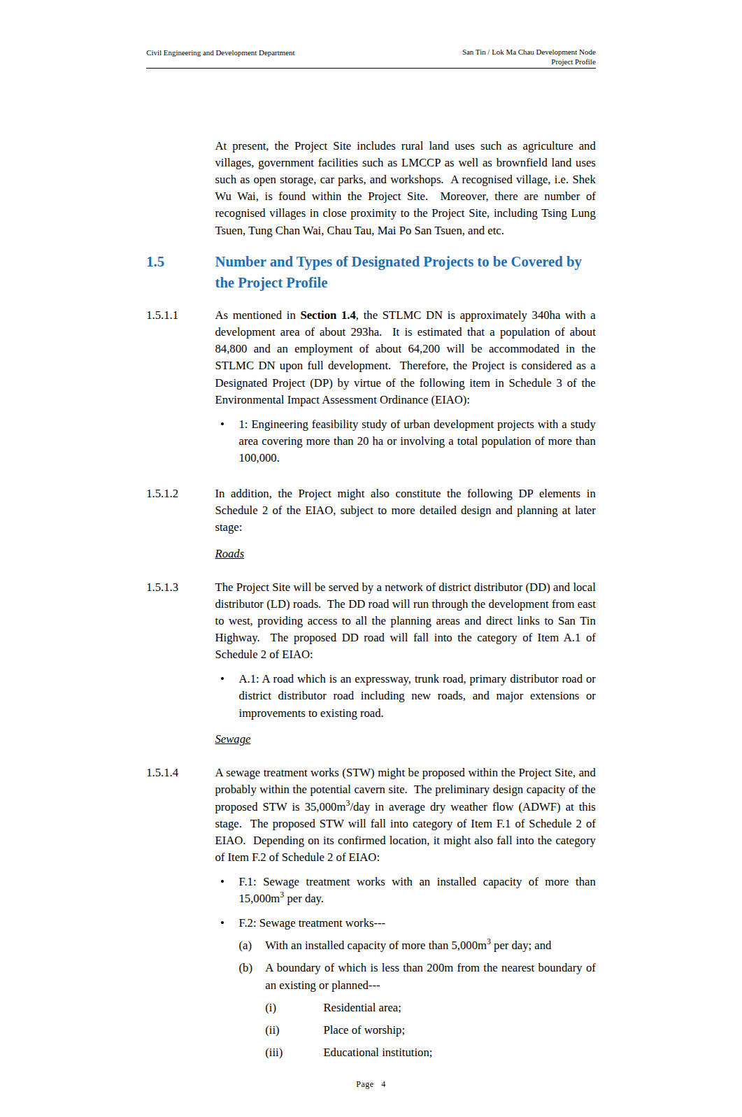Civil Engineering and Development Department
San Tin / Lok Ma Chau Development Node
Project Profile
At present, the Project Site includes rural land uses such as agriculture and villages, government facilities such as LMCCP as well as brownfield land uses such as open storage, car parks, and workshops. A recognised village, i.e. Shek Wu Wai, is found within the Project Site. Moreover, there are number of recognised villages in close proximity to the Project Site, including Tsing Lung Tsuen, Tung Chan Wai, Chau Tau, Mai Po San Tsuen, and etc.
1.5
Number and Types of Designated Projects to be Covered by the Project Profile
1.5.1.1
As mentioned in Section 1.4, the STLMC DN is approximately 340ha with a development area of about 293ha. It is estimated that a population of about 84,800 and an employment of about 64,200 will be accommodated in the STLMC DN upon full development. Therefore, the Project is considered as a Designated Project (DP) by virtue of the following item in Schedule 3 of the Environmental Impact Assessment Ordinance (EIAO):
1: Engineering feasibility study of urban development projects with a study area covering more than 20 ha or involving a total population of more than 100,000.
1.5.1.2
In addition, the Project might also constitute the following DP elements in Schedule 2 of the EIAO, subject to more detailed design and planning at later stage:
Roads
1.5.1.3
The Project Site will be served by a network of district distributor (DD) and local distributor (LD) roads. The DD road will run through the development from east to west, providing access to all the planning areas and direct links to San Tin Highway. The proposed DD road will fall into the category of Item A.1 of Schedule 2 of EIAO:
A.1: A road which is an expressway, trunk road, primary distributor road or district distributor road including new roads, and major extensions or improvements to existing road.
Sewage
1.5.1.4
A sewage treatment works (STW) might be proposed within the Project Site, and probably within the potential cavern site. The preliminary design capacity of the proposed STW is 35,000m3/day in average dry weather flow (ADWF) at this stage. The proposed STW will fall into category of Item F.1 of Schedule 2 of EIAO. Depending on its confirmed location, it might also fall into the category of Item F.2 of Schedule 2 of EIAO:
F.1: Sewage treatment works with an installed capacity of more than 15,000m3 per day.
F.2: Sewage treatment works---
(a) With an installed capacity of more than 5,000m3 per day; and
(b) A boundary of which is less than 200m from the nearest boundary of an existing or planned---
(i) Residential area;
(ii) Place of worship;
(iii) Educational institution;
Page 4